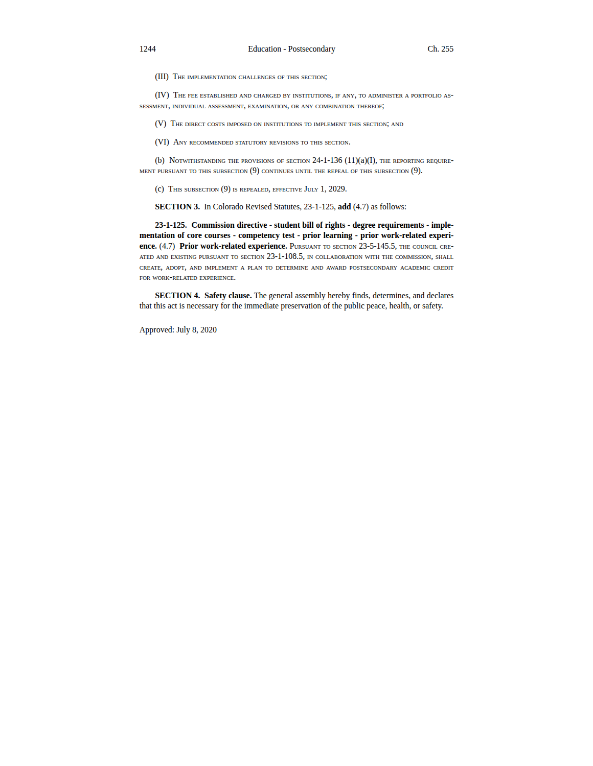1244 Education - Postsecondary Ch. 255
(III) The implementation challenges of this section;
(IV) The fee established and charged by institutions, if any, to administer a portfolio assessment, individual assessment, examination, or any combination thereof;
(V) The direct costs imposed on institutions to implement this section; and
(VI) Any recommended statutory revisions to this section.
(b) Notwithstanding the provisions of section 24-1-136 (11)(a)(I), the reporting requirement pursuant to this subsection (9) continues until the repeal of this subsection (9).
(c) This subsection (9) is repealed, effective July 1, 2029.
SECTION 3. In Colorado Revised Statutes, 23-1-125, add (4.7) as follows:
23-1-125. Commission directive - student bill of rights - degree requirements - implementation of core courses - competency test - prior learning - prior work-related experience. (4.7) Prior work-related experience. Pursuant to section 23-5-145.5, the council created and existing pursuant to section 23-1-108.5, in collaboration with the commission, shall create, adopt, and implement a plan to determine and award postsecondary academic credit for work-related experience.
SECTION 4. Safety clause. The general assembly hereby finds, determines, and declares that this act is necessary for the immediate preservation of the public peace, health, or safety.
Approved: July 8, 2020